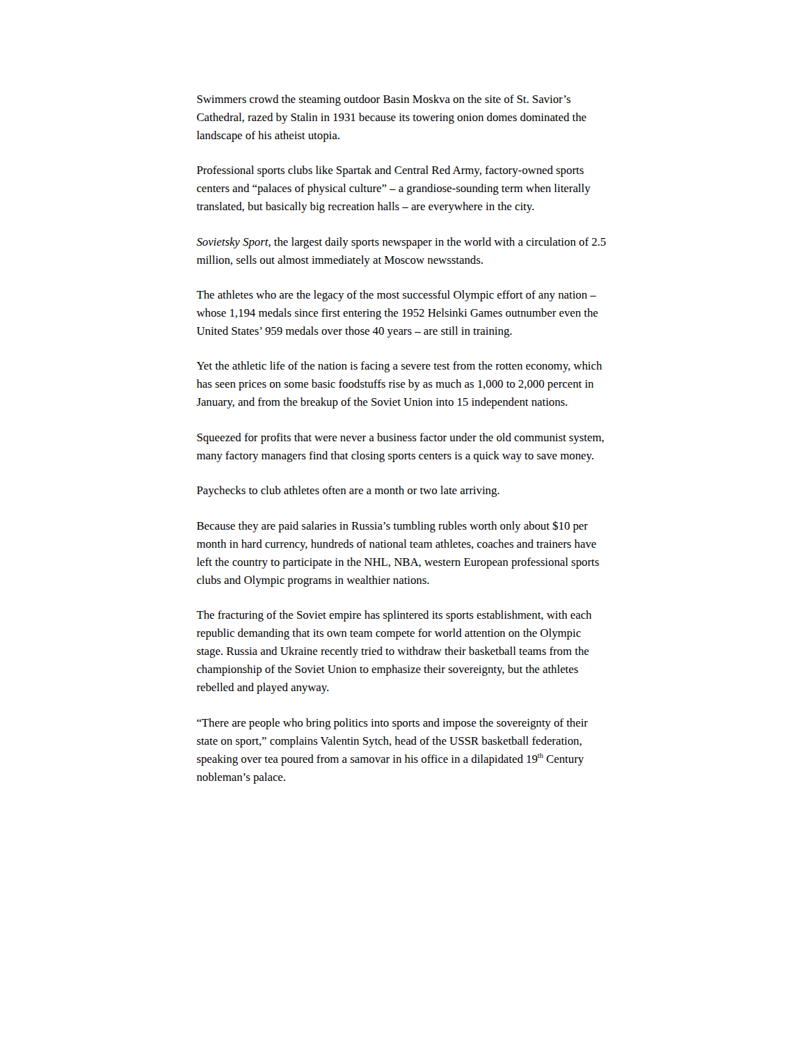Swimmers crowd the steaming outdoor Basin Moskva on the site of St. Savior’s Cathedral, razed by Stalin in 1931 because its towering onion domes dominated the landscape of his atheist utopia.
Professional sports clubs like Spartak and Central Red Army, factory-owned sports centers and “palaces of physical culture” – a grandiose-sounding term when literally translated, but basically big recreation halls – are everywhere in the city.
Sovietsky Sport, the largest daily sports newspaper in the world with a circulation of 2.5 million, sells out almost immediately at Moscow newsstands.
The athletes who are the legacy of the most successful Olympic effort of any nation – whose 1,194 medals since first entering the 1952 Helsinki Games outnumber even the United States’ 959 medals over those 40 years – are still in training.
Yet the athletic life of the nation is facing a severe test from the rotten economy, which has seen prices on some basic foodstuffs rise by as much as 1,000 to 2,000 percent in January, and from the breakup of the Soviet Union into 15 independent nations.
Squeezed for profits that were never a business factor under the old communist system, many factory managers find that closing sports centers is a quick way to save money.
Paychecks to club athletes often are a month or two late arriving.
Because they are paid salaries in Russia’s tumbling rubles worth only about $10 per month in hard currency, hundreds of national team athletes, coaches and trainers have left the country to participate in the NHL, NBA, western European professional sports clubs and Olympic programs in wealthier nations.
The fracturing of the Soviet empire has splintered its sports establishment, with each republic demanding that its own team compete for world attention on the Olympic stage. Russia and Ukraine recently tried to withdraw their basketball teams from the championship of the Soviet Union to emphasize their sovereignty, but the athletes rebelled and played anyway.
“There are people who bring politics into sports and impose the sovereignty of their state on sport,” complains Valentin Sytch, head of the USSR basketball federation, speaking over tea poured from a samovar in his office in a dilapidated 19th Century nobleman’s palace.